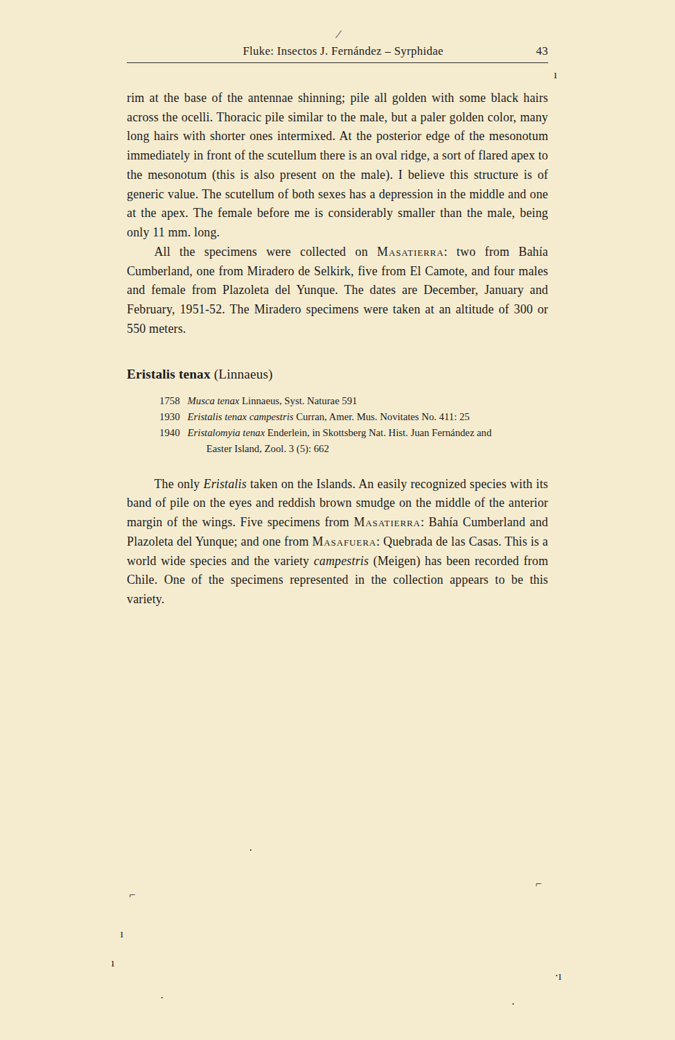Fluke: Insectos J. Fernández – Syrphidae 43
rim at the base of the antennae shinning; pile all golden with some black hairs across the ocelli. Thoracic pile similar to the male, but a paler golden color, many long hairs with shorter ones intermixed. At the posterior edge of the mesonotum immediately in front of the scutellum there is an oval ridge, a sort of flared apex to the mesonotum (this is also present on the male). I believe this structure is of generic value. The scutellum of both sexes has a depression in the middle and one at the apex. The female before me is considerably smaller than the male, being only 11 mm. long.
All the specimens were collected on Masatierra: two from Bahía Cumberland, one from Miradero de Selkirk, five from El Camote, and four males and female from Plazoleta del Yunque. The dates are December, January and February, 1951-52. The Miradero specimens were taken at an altitude of 300 or 550 meters.
Eristalis tenax (Linnaeus)
1758 Musca tenax Linnaeus, Syst. Naturae 591
1930 Eristalis tenax campestris Curran, Amer. Mus. Novitates No. 411: 25
1940 Eristalomyia tenax Enderlein, in Skottsberg Nat. Hist. Juan Fernández and
Easter Island, Zool. 3 (5): 662
The only Eristalis taken on the Islands. An easily recognized species with its band of pile on the eyes and reddish brown smudge on the middle of the anterior margin of the wings. Five specimens from Masatierra: Bahía Cumberland and Plazoleta del Yunque; and one from Masafuera: Quebrada de las Casas. This is a world wide species and the variety campestris (Meigen) has been recorded from Chile. One of the specimens represented in the collection appears to be this variety.
⁄ ı ı ı · · ·ı ⌐ ⌐ ·